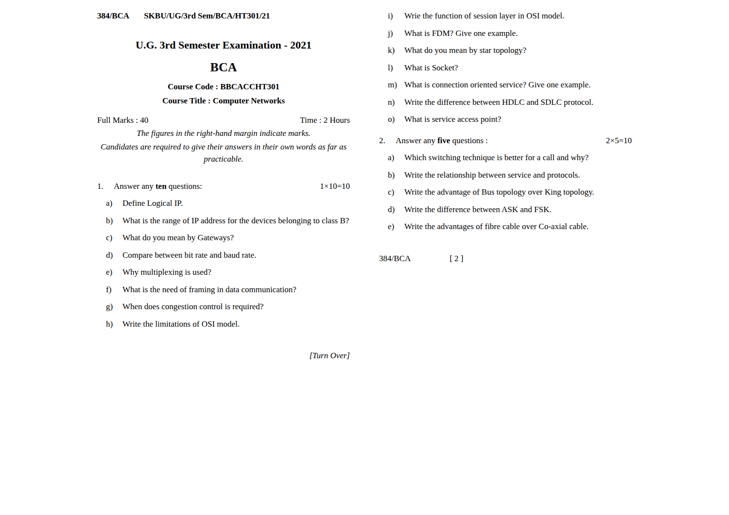384/BCA SKBU/UG/3rd Sem/BCA/HT301/21
U.G. 3rd Semester Examination - 2021
BCA
Course Code : BBCACCHT301
Course Title : Computer Networks
Full Marks : 40 Time : 2 Hours
The figures in the right-hand margin indicate marks.
Candidates are required to give their answers in their own words as far as practicable.
1. Answer any ten questions: 1×10=10
a) Define Logical IP.
b) What is the range of IP address for the devices belonging to class B?
c) What do you mean by Gateways?
d) Compare between bit rate and baud rate.
e) Why multiplexing is used?
f) What is the need of framing in data communication?
g) When does congestion control is required?
h) Write the limitations of OSI model.
[Turn Over]
i) Wrie the function of session layer in OSI model.
j) What is FDM? Give one example.
k) What do you mean by star topology?
l) What is Socket?
m) What is connection oriented service? Give one example.
n) Write the difference between HDLC and SDLC protocol.
o) What is service access point?
2. Answer any five questions : 2×5=10
a) Which switching technique is better for a call and why?
b) Write the relationship between service and protocols.
c) Write the advantage of Bus topology over King topology.
d) Write the difference between ASK and FSK.
e) Write the advantages of fibre cable over Co-axial cable.
384/BCA [ 2 ]